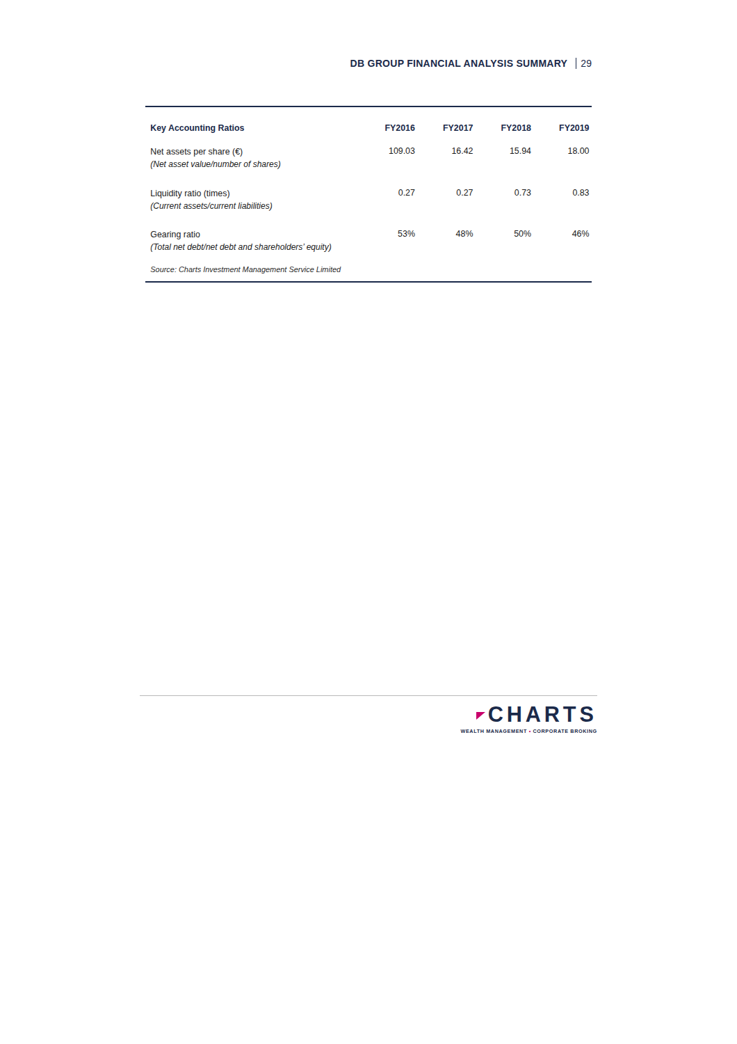DB GROUP FINANCIAL ANALYSIS SUMMARY 29
| Key Accounting Ratios | FY2016 | FY2017 | FY2018 | FY2019 |
| --- | --- | --- | --- | --- |
| Net assets per share (€) (Net asset value/number of shares) | 109.03 | 16.42 | 15.94 | 18.00 |
| Liquidity ratio (times) (Current assets/current liabilities) | 0.27 | 0.27 | 0.73 | 0.83 |
| Gearing ratio (Total net debt/net debt and shareholders’ equity) | 53% | 48% | 50% | 46% |
Source: Charts Investment Management Service Limited
CHARTS
WEALTH MANAGEMENT • CORPORATE BROKING